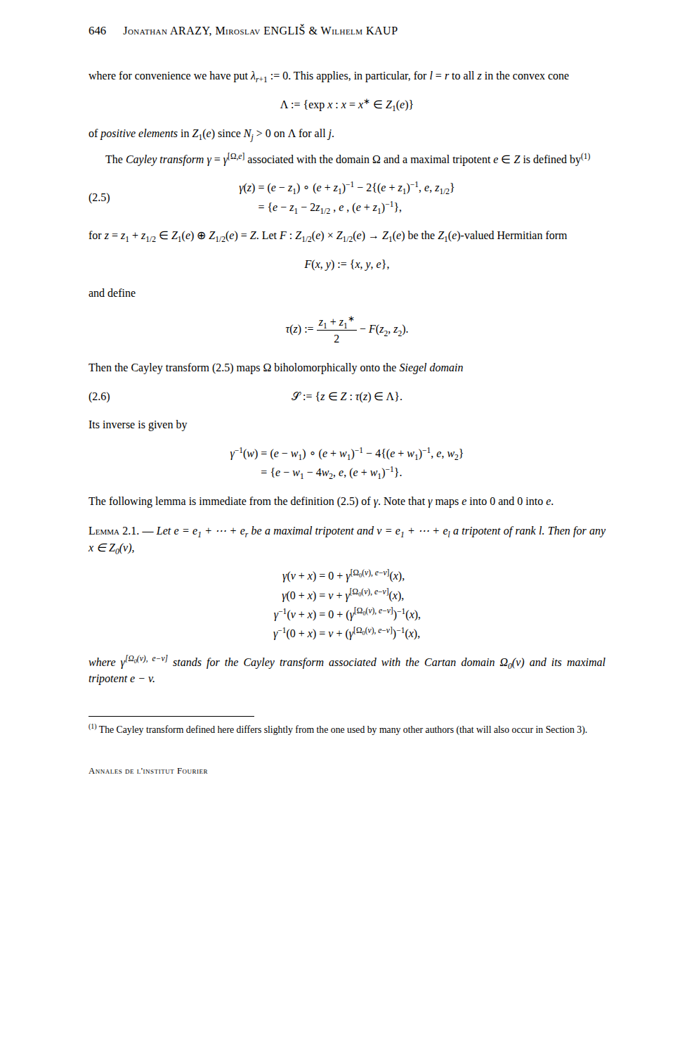646 Jonathan ARAZY, Miroslav ENGLIŠ & Wilhelm KAUP
where for convenience we have put λr+1 := 0. This applies, in particular, for l = r to all z in the convex cone
Λ := {exp x : x = x∗ ∈ Z1(e)}
of positive elements in Z1(e) since Nj > 0 on Λ for all j.
The Cayley transform γ = γ[Ω,e] associated with the domain Ω and a maximal tripotent e ∈ Z is defined by(1)
(2.5)
γ(z) = (e − z1) ∘ (e + z1)−1 − 2{(e + z1)−1, e, z1/2} = {e − z1 − 2z1/2 , e , (e + z1)−1},
for z = z1 + z1/2 ∈ Z1(e) ⊕ Z1/2(e) = Z. Let F : Z1/2(e) × Z1/2(e) → Z1(e) be the Z1(e)-valued Hermitian form
F(x, y) := {x, y, e},
and define
τ(z) := z1 + z1∗2 − F(z2, z2).
Then the Cayley transform (2.5) maps Ω biholomorphically onto the Siegel domain
(2.6)
𝒮 := {z ∈ Z : τ(z) ∈ Λ}.
Its inverse is given by
γ−1(w) = (e − w1) ∘ (e + w1)−1 − 4{(e + w1)−1, e, w2} = {e − w1 − 4w2, e, (e + w1)−1}.
The following lemma is immediate from the definition (2.5) of γ. Note that γ maps e into 0 and 0 into e.
Lemma 2.1. — Let e = e1 + ⋯ + er be a maximal tripotent and v = e1 + ⋯ + el a tripotent of rank l. Then for any x ∈ Z0(v),
γ(v + x) = 0 + γ[Ω0(v), e−v](x), γ(0 + x) = v + γ[Ω0(v), e−v](x), γ−1(v + x) = 0 + (γ[Ω0(v), e−v])−1(x), γ−1(0 + x) = v + (γ[Ω0(v), e−v])−1(x),
where γ[Ω0(v), e−v] stands for the Cayley transform associated with the Cartan domain Ω0(v) and its maximal tripotent e − v.
(1) The Cayley transform defined here differs slightly from the one used by many other authors (that will also occur in Section 3).
Annales de l'institut Fourier